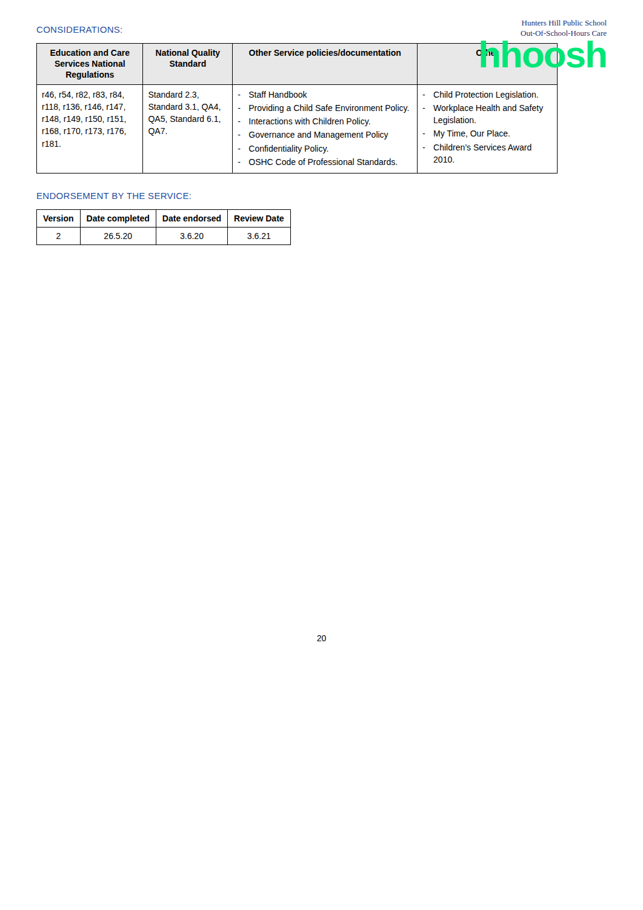Hunters Hill Public School
Out-Of-School-Hours Care
hhoosh
CONSIDERATIONS:
| Education and Care Services National Regulations | National Quality Standard | Other Service policies/documentation | Other |
| --- | --- | --- | --- |
| r46, r54, r82, r83, r84, r118, r136, r146, r147, r148, r149, r150, r151, r168, r170, r173, r176, r181. | Standard 2.3, Standard 3.1, QA4, QA5, Standard 6.1, QA7. | Staff Handbook Providing a Child Safe Environment Policy. Interactions with Children Policy. Governance and Management Policy Confidentiality Policy. OSHC Code of Professional Standards. | Child Protection Legislation. Workplace Health and Safety Legislation. My Time, Our Place. Children’s Services Award 2010. |
ENDORSEMENT BY THE SERVICE:
| Version | Date completed | Date endorsed | Review Date |
| --- | --- | --- | --- |
| 2 | 26.5.20 | 3.6.20 | 3.6.21 |
20